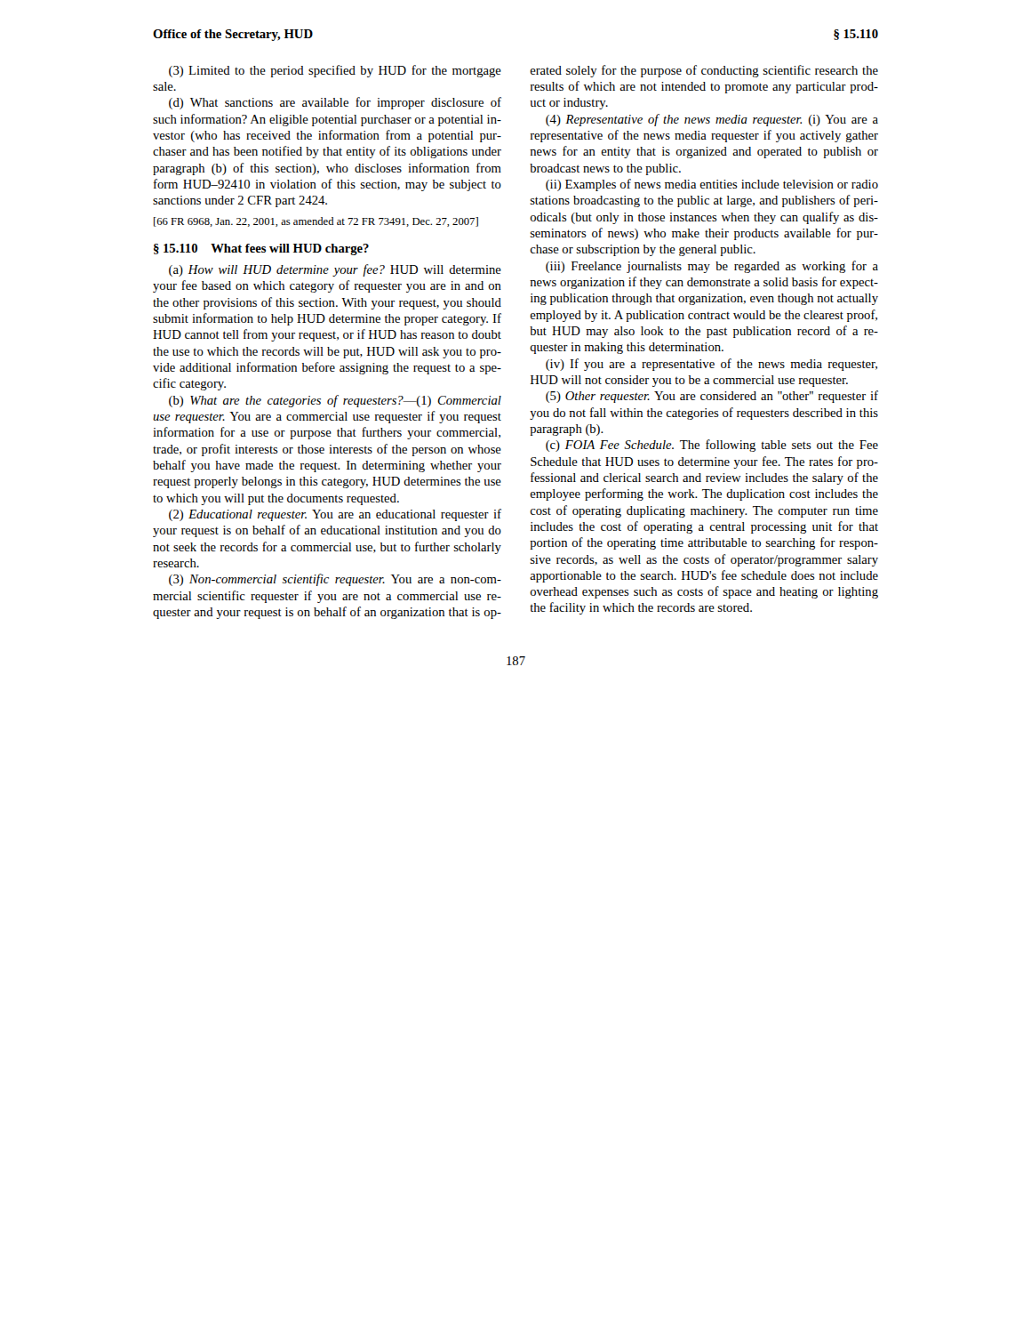Office of the Secretary, HUD § 15.110
(3) Limited to the period specified by HUD for the mortgage sale.
(d) What sanctions are available for improper disclosure of such information? An eligible potential purchaser or a potential investor (who has received the information from a potential purchaser and has been notified by that entity of its obligations under paragraph (b) of this section), who discloses information from form HUD–92410 in violation of this section, may be subject to sanctions under 2 CFR part 2424.
[66 FR 6968, Jan. 22, 2001, as amended at 72 FR 73491, Dec. 27, 2007]
§ 15.110 What fees will HUD charge?
(a) How will HUD determine your fee? HUD will determine your fee based on which category of requester you are in and on the other provisions of this section. With your request, you should submit information to help HUD determine the proper category. If HUD cannot tell from your request, or if HUD has reason to doubt the use to which the records will be put, HUD will ask you to provide additional information before assigning the request to a specific category.
(b) What are the categories of requesters?—(1) Commercial use requester. You are a commercial use requester if you request information for a use or purpose that furthers your commercial, trade, or profit interests or those interests of the person on whose behalf you have made the request. In determining whether your request properly belongs in this category, HUD determines the use to which you will put the documents requested.
(2) Educational requester. You are an educational requester if your request is on behalf of an educational institution and you do not seek the records for a commercial use, but to further scholarly research.
(3) Non-commercial scientific requester. You are a non-commercial scientific requester if you are not a commercial use requester and your request is on behalf of an organization that is operated solely for the purpose of conducting scientific research the results of which are not intended to promote any particular product or industry.
(4) Representative of the news media requester. (i) You are a representative of the news media requester if you actively gather news for an entity that is organized and operated to publish or broadcast news to the public.
(ii) Examples of news media entities include television or radio stations broadcasting to the public at large, and publishers of periodicals (but only in those instances when they can qualify as disseminators of news) who make their products available for purchase or subscription by the general public.
(iii) Freelance journalists may be regarded as working for a news organization if they can demonstrate a solid basis for expecting publication through that organization, even though not actually employed by it. A publication contract would be the clearest proof, but HUD may also look to the past publication record of a requester in making this determination.
(iv) If you are a representative of the news media requester, HUD will not consider you to be a commercial use requester.
(5) Other requester. You are considered an ''other'' requester if you do not fall within the categories of requesters described in this paragraph (b).
(c) FOIA Fee Schedule. The following table sets out the Fee Schedule that HUD uses to determine your fee. The rates for professional and clerical search and review includes the salary of the employee performing the work. The duplication cost includes the cost of operating duplicating machinery. The computer run time includes the cost of operating a central processing unit for that portion of the operating time attributable to searching for responsive records, as well as the costs of operator/programmer salary apportionable to the search. HUD's fee schedule does not include overhead expenses such as costs of space and heating or lighting the facility in which the records are stored.
187